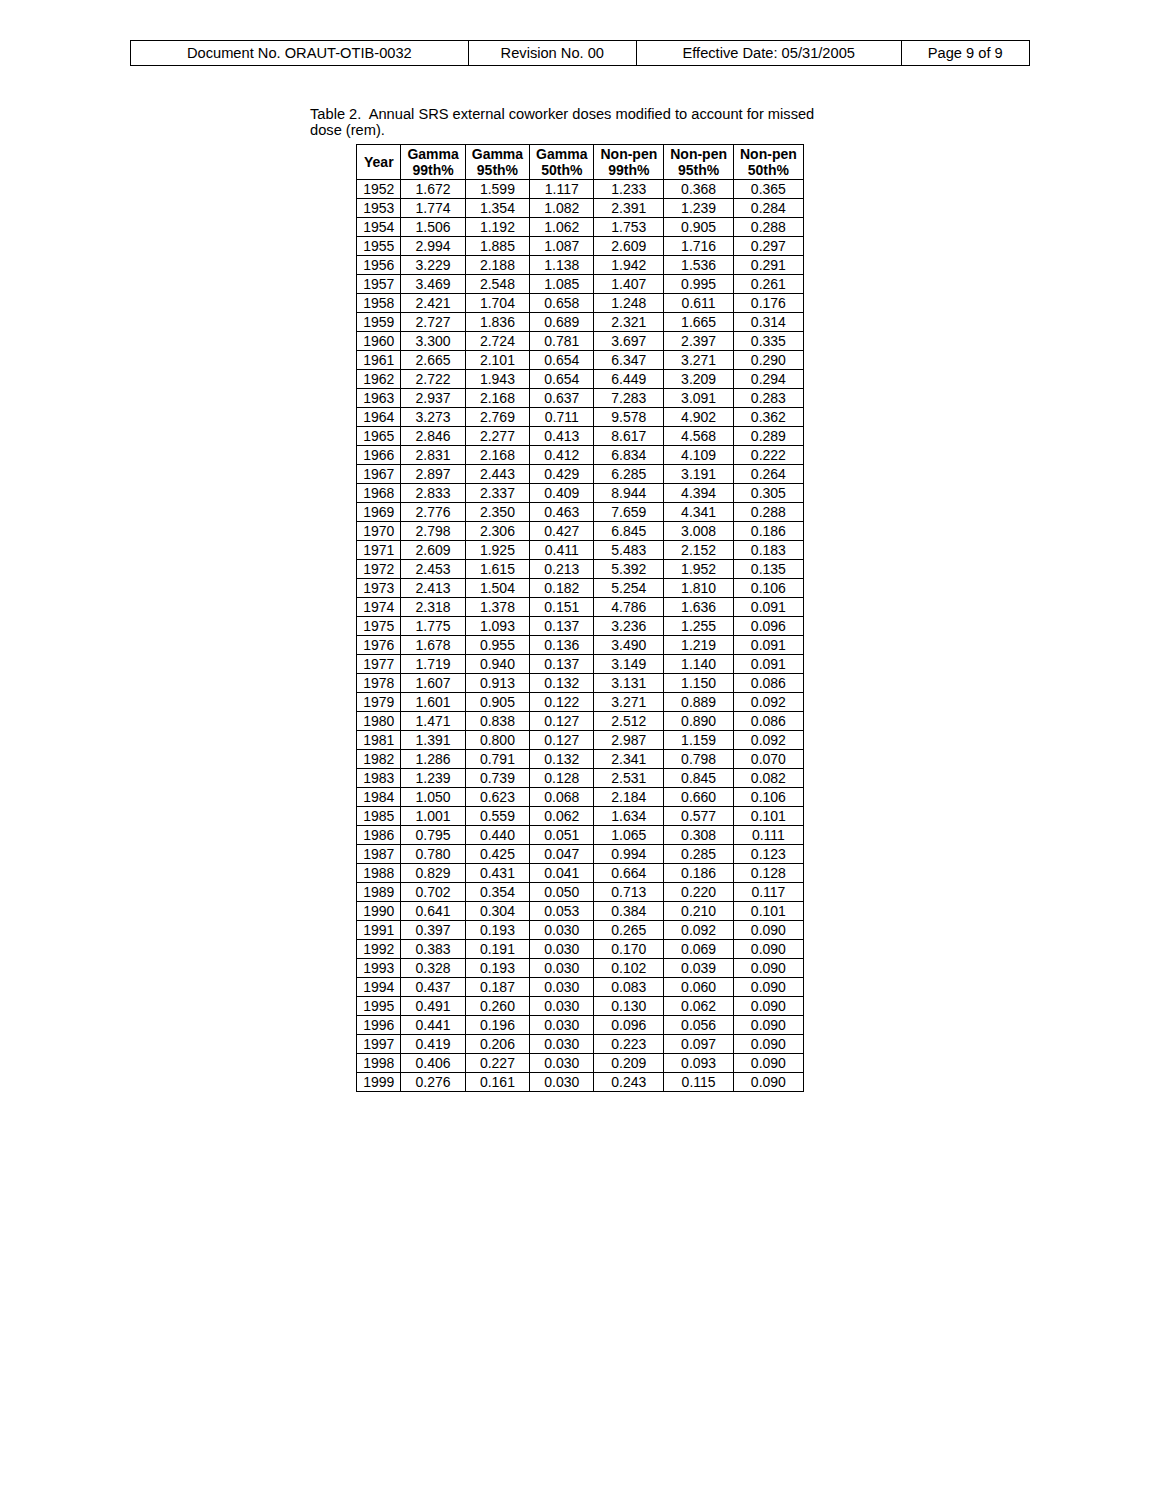| Document No. ORAUT-OTIB-0032 | Revision No. 00 | Effective Date: 05/31/2005 | Page 9 of 9 |
Table 2. Annual SRS external coworker doses modified to account for missed dose (rem).
| Year | Gamma 99th% | Gamma 95th% | Gamma 50th% | Non-pen 99th% | Non-pen 95th% | Non-pen 50th% |
| --- | --- | --- | --- | --- | --- | --- |
| 1952 | 1.672 | 1.599 | 1.117 | 1.233 | 0.368 | 0.365 |
| 1953 | 1.774 | 1.354 | 1.082 | 2.391 | 1.239 | 0.284 |
| 1954 | 1.506 | 1.192 | 1.062 | 1.753 | 0.905 | 0.288 |
| 1955 | 2.994 | 1.885 | 1.087 | 2.609 | 1.716 | 0.297 |
| 1956 | 3.229 | 2.188 | 1.138 | 1.942 | 1.536 | 0.291 |
| 1957 | 3.469 | 2.548 | 1.085 | 1.407 | 0.995 | 0.261 |
| 1958 | 2.421 | 1.704 | 0.658 | 1.248 | 0.611 | 0.176 |
| 1959 | 2.727 | 1.836 | 0.689 | 2.321 | 1.665 | 0.314 |
| 1960 | 3.300 | 2.724 | 0.781 | 3.697 | 2.397 | 0.335 |
| 1961 | 2.665 | 2.101 | 0.654 | 6.347 | 3.271 | 0.290 |
| 1962 | 2.722 | 1.943 | 0.654 | 6.449 | 3.209 | 0.294 |
| 1963 | 2.937 | 2.168 | 0.637 | 7.283 | 3.091 | 0.283 |
| 1964 | 3.273 | 2.769 | 0.711 | 9.578 | 4.902 | 0.362 |
| 1965 | 2.846 | 2.277 | 0.413 | 8.617 | 4.568 | 0.289 |
| 1966 | 2.831 | 2.168 | 0.412 | 6.834 | 4.109 | 0.222 |
| 1967 | 2.897 | 2.443 | 0.429 | 6.285 | 3.191 | 0.264 |
| 1968 | 2.833 | 2.337 | 0.409 | 8.944 | 4.394 | 0.305 |
| 1969 | 2.776 | 2.350 | 0.463 | 7.659 | 4.341 | 0.288 |
| 1970 | 2.798 | 2.306 | 0.427 | 6.845 | 3.008 | 0.186 |
| 1971 | 2.609 | 1.925 | 0.411 | 5.483 | 2.152 | 0.183 |
| 1972 | 2.453 | 1.615 | 0.213 | 5.392 | 1.952 | 0.135 |
| 1973 | 2.413 | 1.504 | 0.182 | 5.254 | 1.810 | 0.106 |
| 1974 | 2.318 | 1.378 | 0.151 | 4.786 | 1.636 | 0.091 |
| 1975 | 1.775 | 1.093 | 0.137 | 3.236 | 1.255 | 0.096 |
| 1976 | 1.678 | 0.955 | 0.136 | 3.490 | 1.219 | 0.091 |
| 1977 | 1.719 | 0.940 | 0.137 | 3.149 | 1.140 | 0.091 |
| 1978 | 1.607 | 0.913 | 0.132 | 3.131 | 1.150 | 0.086 |
| 1979 | 1.601 | 0.905 | 0.122 | 3.271 | 0.889 | 0.092 |
| 1980 | 1.471 | 0.838 | 0.127 | 2.512 | 0.890 | 0.086 |
| 1981 | 1.391 | 0.800 | 0.127 | 2.987 | 1.159 | 0.092 |
| 1982 | 1.286 | 0.791 | 0.132 | 2.341 | 0.798 | 0.070 |
| 1983 | 1.239 | 0.739 | 0.128 | 2.531 | 0.845 | 0.082 |
| 1984 | 1.050 | 0.623 | 0.068 | 2.184 | 0.660 | 0.106 |
| 1985 | 1.001 | 0.559 | 0.062 | 1.634 | 0.577 | 0.101 |
| 1986 | 0.795 | 0.440 | 0.051 | 1.065 | 0.308 | 0.111 |
| 1987 | 0.780 | 0.425 | 0.047 | 0.994 | 0.285 | 0.123 |
| 1988 | 0.829 | 0.431 | 0.041 | 0.664 | 0.186 | 0.128 |
| 1989 | 0.702 | 0.354 | 0.050 | 0.713 | 0.220 | 0.117 |
| 1990 | 0.641 | 0.304 | 0.053 | 0.384 | 0.210 | 0.101 |
| 1991 | 0.397 | 0.193 | 0.030 | 0.265 | 0.092 | 0.090 |
| 1992 | 0.383 | 0.191 | 0.030 | 0.170 | 0.069 | 0.090 |
| 1993 | 0.328 | 0.193 | 0.030 | 0.102 | 0.039 | 0.090 |
| 1994 | 0.437 | 0.187 | 0.030 | 0.083 | 0.060 | 0.090 |
| 1995 | 0.491 | 0.260 | 0.030 | 0.130 | 0.062 | 0.090 |
| 1996 | 0.441 | 0.196 | 0.030 | 0.096 | 0.056 | 0.090 |
| 1997 | 0.419 | 0.206 | 0.030 | 0.223 | 0.097 | 0.090 |
| 1998 | 0.406 | 0.227 | 0.030 | 0.209 | 0.093 | 0.090 |
| 1999 | 0.276 | 0.161 | 0.030 | 0.243 | 0.115 | 0.090 |